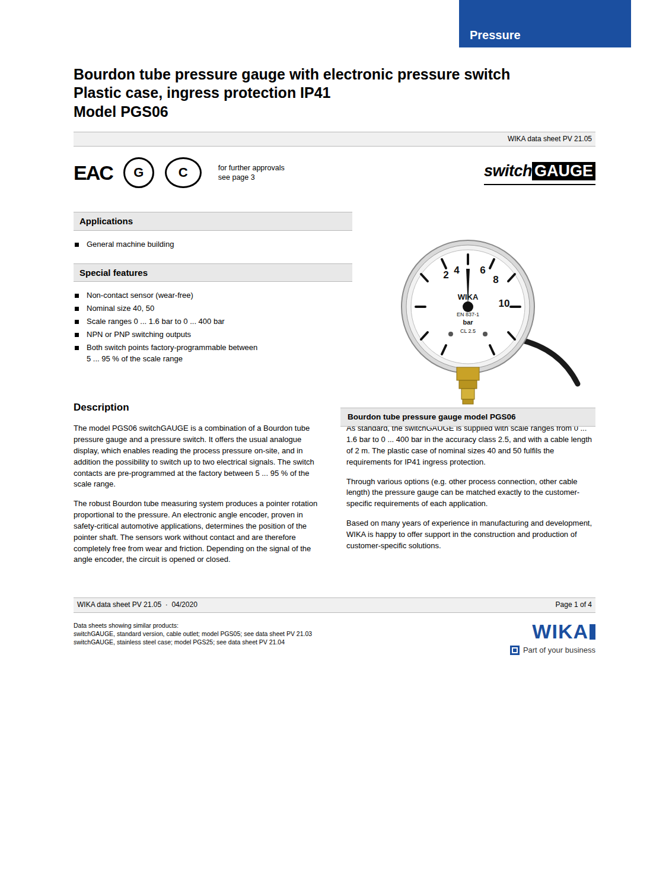Pressure
Bourdon tube pressure gauge with electronic pressure switch
Plastic case, ingress protection IP41
Model PGS06
WIKA data sheet PV 21.05
EAC
G
C
for further approvals
see page 3
switch GAUGE
Applications
General machine building
Special features
Non-contact sensor (wear-free)
Nominal size 40, 50
Scale ranges 0 ... 1.6 bar to 0 ... 400 bar
NPN or PNP switching outputs
Both switch points factory-programmable between
5 ... 95 % of the scale range
2 4 6 8 10 WIKA EN 837-1 bar CL 2.5
Bourdon tube pressure gauge model PGS06
Description
The model PGS06 switchGAUGE is a combination of a Bourdon tube pressure gauge and a pressure switch. It offers the usual analogue display, which enables reading the process pressure on-site, and in addition the possibility to switch up to two electrical signals. The switch contacts are pre-programmed at the factory between 5 ... 95 % of the scale range.
The robust Bourdon tube measuring system produces a pointer rotation proportional to the pressure. An electronic angle encoder, proven in safety-critical automotive applications, determines the position of the pointer shaft. The sensors work without contact and are therefore completely free from wear and friction. Depending on the signal of the angle encoder, the circuit is opened or closed.
As standard, the switchGAUGE is supplied with scale ranges from 0 ... 1.6 bar to 0 ... 400 bar in the accuracy class 2.5, and with a cable length of 2 m. The plastic case of nominal sizes 40 and 50 fulfils the requirements for IP41 ingress protection.
Through various options (e.g. other process connection, other cable length) the pressure gauge can be matched exactly to the customer-specific requirements of each application.
Based on many years of experience in manufacturing and development, WIKA is happy to offer support in the construction and production of customer-specific solutions.
WIKA data sheet PV 21.05 · 04/2020 Page 1 of 4
Data sheets showing similar products:
switchGAUGE, standard version, cable outlet; model PGS05; see data sheet PV 21.03
switchGAUGE, stainless steel case; model PGS25; see data sheet PV 21.04
WIKA
Part of your business